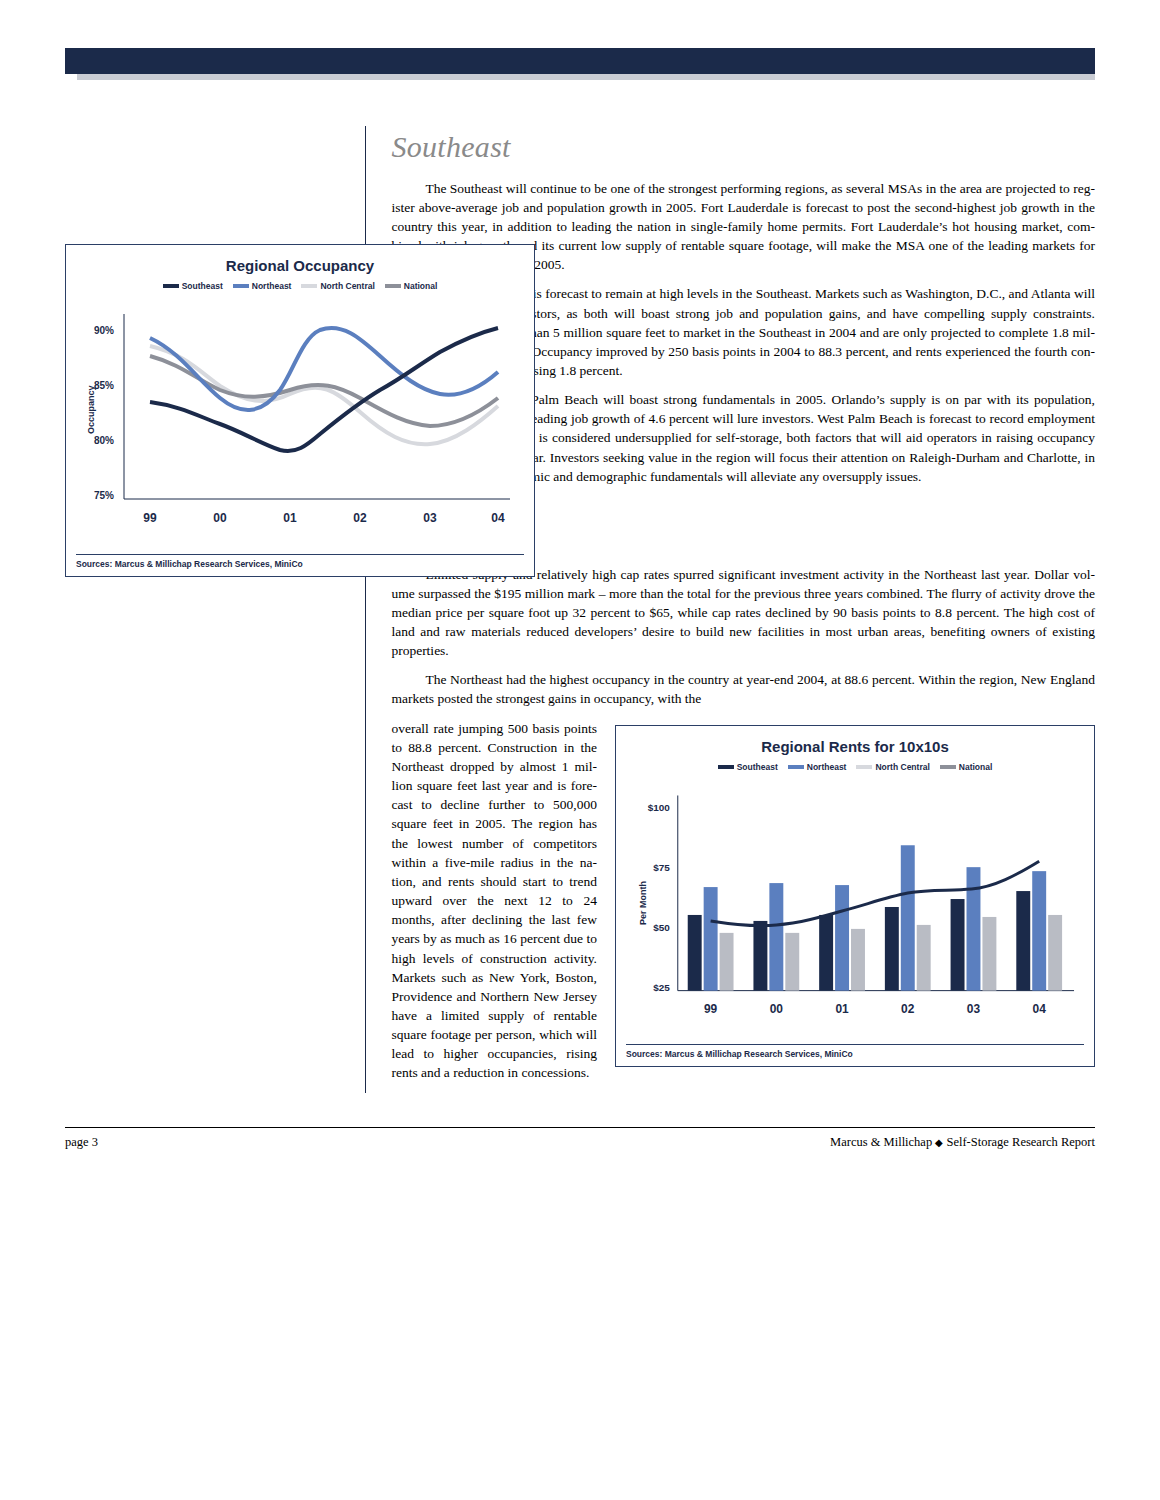Regional Occupancy
Southeast Northeast North Central National
90% 85% 80% 75% Occupancy 99 00 01 02 03 04
Sources: Marcus & Millichap Research Services, MiniCo
Southeast
The Southeast will continue to be one of the strongest performing regions, as several MSAs in the area are projected to register above-average job and population growth in 2005. Fort Lauderdale is forecast to post the second-highest job growth in the country this year, in addition to leading the nation in single-family home permits. Fort Lauderdale’s hot housing market, combined with job growth and its current low supply of rentable square footage, will make the MSA one of the leading markets for self-storage investment in 2005.
Investment activity is forecast to remain at high levels in the Southeast. Markets such as Washington, D.C., and Atlanta will remain attractive to investors, as both will boast strong job and population gains, and have compelling supply constraints. Developers brought less than 5 million square feet to market in the Southeast in 2004 and are only projected to complete 1.8 million square feet this year. Occupancy improved by 250 basis points in 2004 to 88.3 percent, and rents experienced the fourth consecutive year of growth, rising 1.8 percent.
Orlando and West Palm Beach will boast strong fundamentals in 2005. Orlando’s supply is on par with its population, which along with nation-leading job growth of 4.6 percent will lure investors. West Palm Beach is forecast to record employment growth of 4.3 percent and is considered undersupplied for self-storage, both factors that will aid operators in raising occupancy and rents over the next year. Investors seeking value in the region will focus their attention on Raleigh-Durham and Charlotte, in hopes that stronger economic and demographic fundamentals will alleviate any oversupply issues.
Northeast
Limited supply and relatively high cap rates spurred significant investment activity in the Northeast last year. Dollar volume surpassed the $195 million mark – more than the total for the previous three years combined. The flurry of activity drove the median price per square foot up 32 percent to $65, while cap rates declined by 90 basis points to 8.8 percent. The high cost of land and raw materials reduced developers’ desire to build new facilities in most urban areas, benefiting owners of existing properties.
The Northeast had the highest occupancy in the country at year-end 2004, at 88.6 percent. Within the region, New England markets posted the strongest gains in occupancy, with the
Regional Rents for 10x10s
Southeast Northeast North Central National
$100 $75 $50 $25 Per Month 99 00 01 02 03 04
Sources: Marcus & Millichap Research Services, MiniCo
overall rate jumping 500 basis points to 88.8 percent. Construction in the Northeast dropped by almost 1 million square feet last year and is forecast to decline further to 500,000 square feet in 2005. The region has the lowest number of competitors within a five-mile radius in the nation, and rents should start to trend upward over the next 12 to 24 months, after declining the last few years by as much as 16 percent due to high levels of construction activity. Markets such as New York, Boston, Providence and Northern New Jersey have a limited supply of rentable square footage per person, which will lead to higher occupancies, rising rents and a reduction in concessions.
page 3
Marcus & Millichap ◆ Self-Storage Research Report